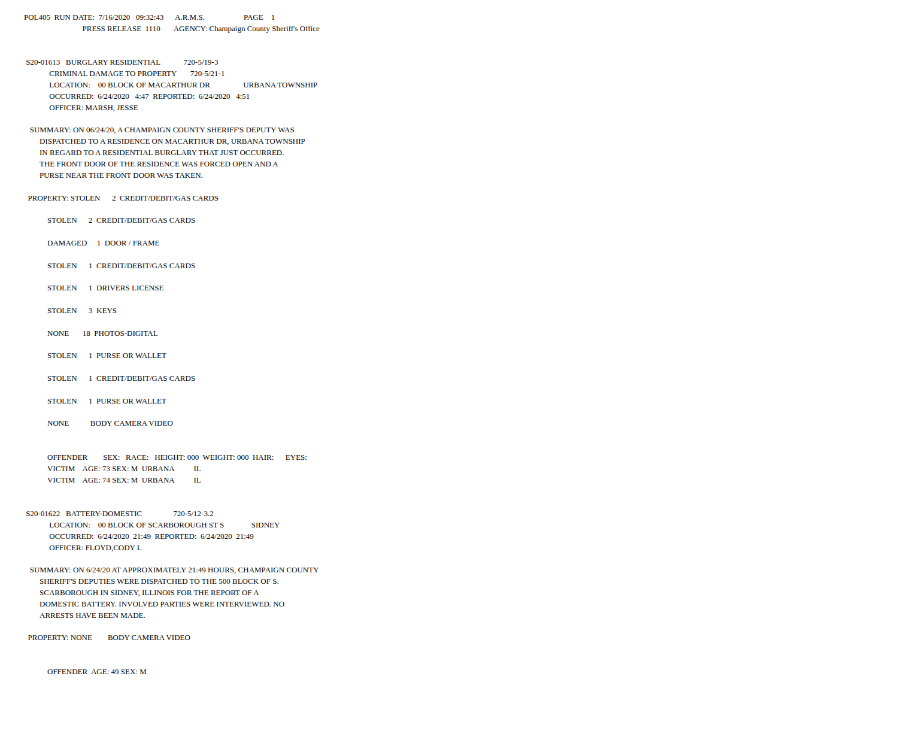POL405  RUN DATE:  7/16/2020   09:32:43      A.R.M.S.                    PAGE    1
                              PRESS RELEASE  1110       AGENCY: Champaign County Sheriff's Office


 S20-01613   BURGLARY RESIDENTIAL            720-5/19-3
             CRIMINAL DAMAGE TO PROPERTY       720-5/21-1
             LOCATION:    00 BLOCK OF MACARTHUR DR                 URBANA TOWNSHIP
             OCCURRED:  6/24/2020   4:47  REPORTED:  6/24/2020   4:51
             OFFICER: MARSH, JESSE

   SUMMARY: ON 06/24/20, A CHAMPAIGN COUNTY SHERIFF'S DEPUTY WAS
        DISPATCHED TO A RESIDENCE ON MACARTHUR DR, URBANA TOWNSHIP
        IN REGARD TO A RESIDENTIAL BURGLARY THAT JUST OCCURRED.
        THE FRONT DOOR OF THE RESIDENCE WAS FORCED OPEN AND A
        PURSE NEAR THE FRONT DOOR WAS TAKEN.

  PROPERTY: STOLEN      2  CREDIT/DEBIT/GAS CARDS

            STOLEN      2  CREDIT/DEBIT/GAS CARDS

            DAMAGED     1  DOOR / FRAME

            STOLEN      1  CREDIT/DEBIT/GAS CARDS

            STOLEN      1  DRIVERS LICENSE

            STOLEN      3  KEYS

            NONE       18  PHOTOS-DIGITAL

            STOLEN      1  PURSE OR WALLET

            STOLEN      1  CREDIT/DEBIT/GAS CARDS

            STOLEN      1  PURSE OR WALLET

            NONE           BODY CAMERA VIDEO


            OFFENDER        SEX:   RACE:   HEIGHT: 000  WEIGHT: 000  HAIR:      EYES:
            VICTIM    AGE: 73 SEX: M  URBANA          IL
            VICTIM    AGE: 74 SEX: M  URBANA          IL


 S20-01622   BATTERY-DOMESTIC                720-5/12-3.2
             LOCATION:    00 BLOCK OF SCARBOROUGH ST S              SIDNEY
             OCCURRED:  6/24/2020  21:49  REPORTED:  6/24/2020  21:49
             OFFICER: FLOYD,CODY L

   SUMMARY: ON 6/24/20 AT APPROXIMATELY 21:49 HOURS, CHAMPAIGN COUNTY
        SHERIFF'S DEPUTIES WERE DISPATCHED TO THE 500 BLOCK OF S.
        SCARBOROUGH IN SIDNEY, ILLINOIS FOR THE REPORT OF A
        DOMESTIC BATTERY. INVOLVED PARTIES WERE INTERVIEWED. NO
        ARRESTS HAVE BEEN MADE.

  PROPERTY: NONE        BODY CAMERA VIDEO


            OFFENDER  AGE: 49 SEX: M